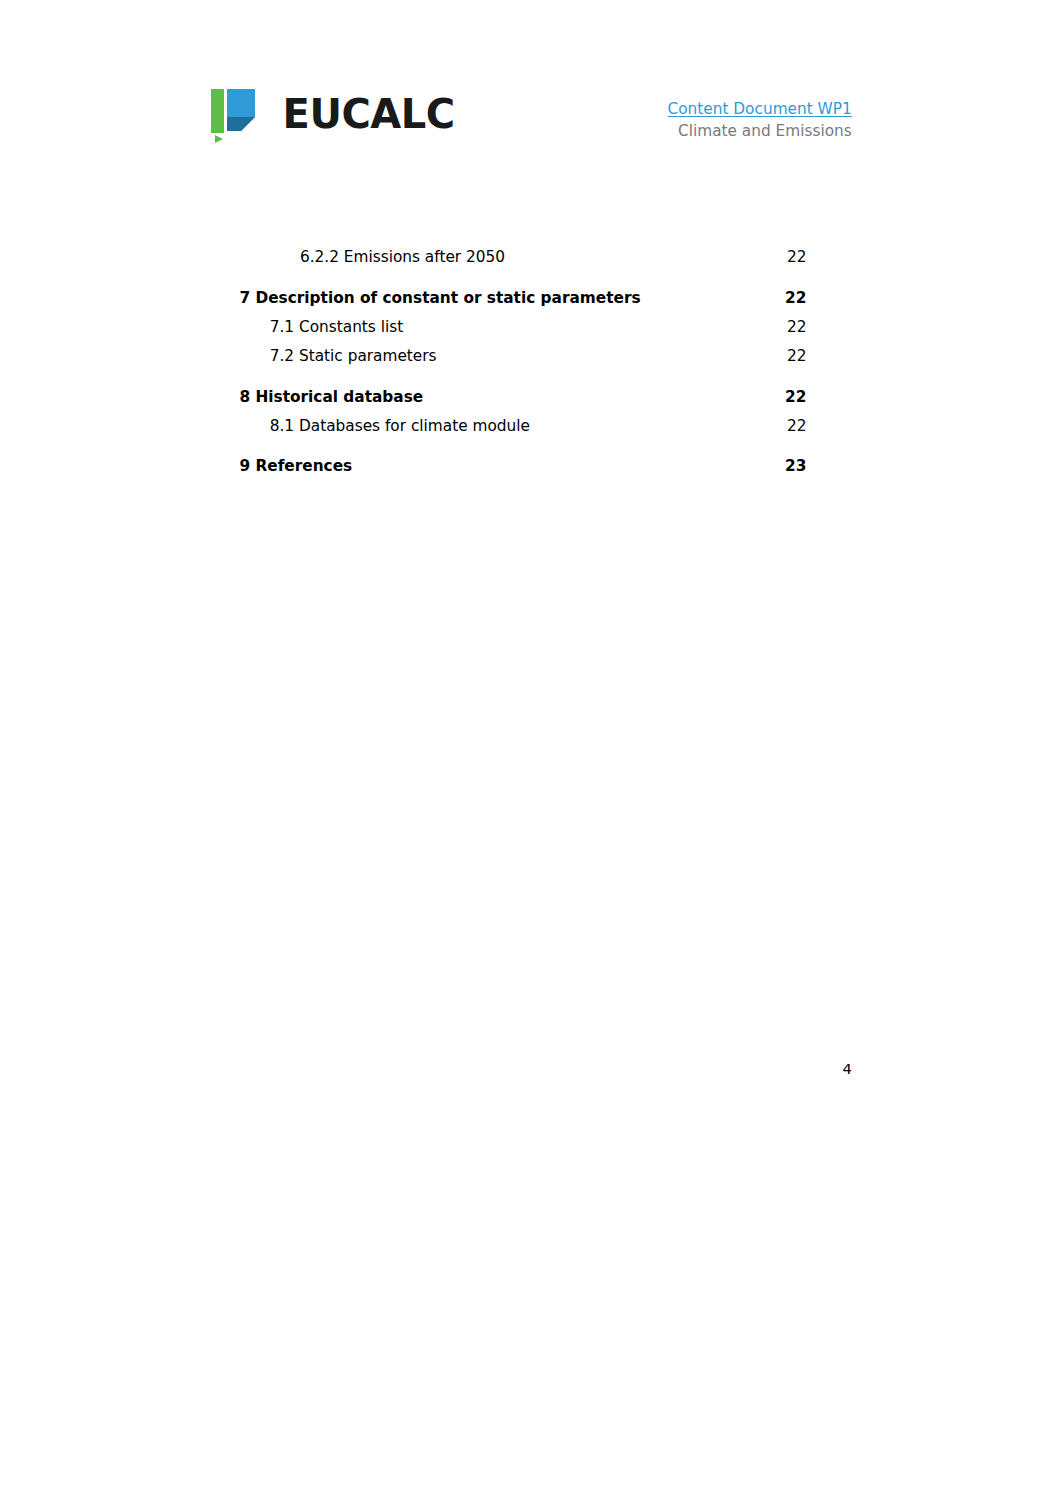EU CALC
Content Document WP1
Climate and Emissions
6.2.2 Emissions after 2050 22
7 Description of constant or static parameters 22
7.1 Constants list 22
7.2 Static parameters 22
8 Historical database 22
8.1 Databases for climate module 22
9 References 23
4